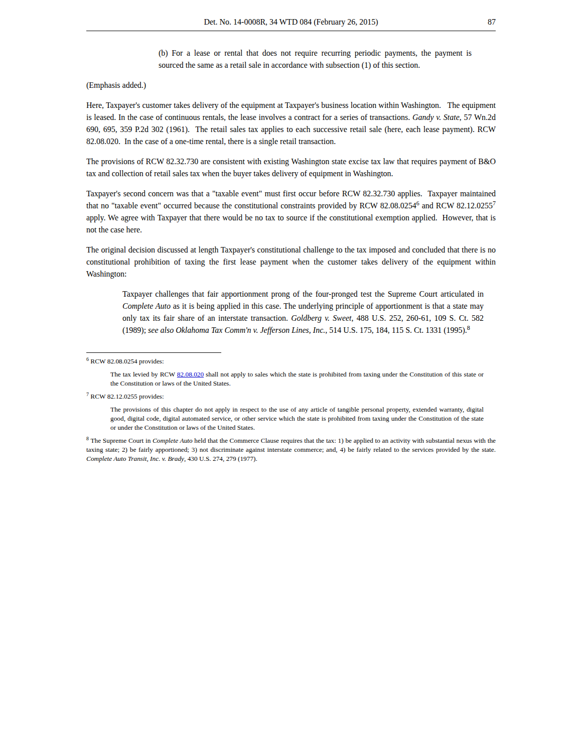Det. No. 14-0008R, 34 WTD 084 (February 26, 2015) 87
(b) For a lease or rental that does not require recurring periodic payments, the payment is sourced the same as a retail sale in accordance with subsection (1) of this section.
(Emphasis added.)
Here, Taxpayer's customer takes delivery of the equipment at Taxpayer's business location within Washington. The equipment is leased. In the case of continuous rentals, the lease involves a contract for a series of transactions. Gandy v. State, 57 Wn.2d 690, 695, 359 P.2d 302 (1961). The retail sales tax applies to each successive retail sale (here, each lease payment). RCW 82.08.020. In the case of a one-time rental, there is a single retail transaction.
The provisions of RCW 82.32.730 are consistent with existing Washington state excise tax law that requires payment of B&O tax and collection of retail sales tax when the buyer takes delivery of equipment in Washington.
Taxpayer's second concern was that a "taxable event" must first occur before RCW 82.32.730 applies. Taxpayer maintained that no "taxable event" occurred because the constitutional constraints provided by RCW 82.08.02546 and RCW 82.12.02557 apply. We agree with Taxpayer that there would be no tax to source if the constitutional exemption applied. However, that is not the case here.
The original decision discussed at length Taxpayer's constitutional challenge to the tax imposed and concluded that there is no constitutional prohibition of taxing the first lease payment when the customer takes delivery of the equipment within Washington:
Taxpayer challenges that fair apportionment prong of the four-pronged test the Supreme Court articulated in Complete Auto as it is being applied in this case. The underlying principle of apportionment is that a state may only tax its fair share of an interstate transaction. Goldberg v. Sweet, 488 U.S. 252, 260-61, 109 S. Ct. 582 (1989); see also Oklahoma Tax Comm'n v. Jefferson Lines, Inc., 514 U.S. 175, 184, 115 S. Ct. 1331 (1995).8
6 RCW 82.08.0254 provides:
The tax levied by RCW 82.08.020 shall not apply to sales which the state is prohibited from taxing under the Constitution of this state or the Constitution or laws of the United States.
7 RCW 82.12.0255 provides:
The provisions of this chapter do not apply in respect to the use of any article of tangible personal property, extended warranty, digital good, digital code, digital automated service, or other service which the state is prohibited from taxing under the Constitution of the state or under the Constitution or laws of the United States.
8 The Supreme Court in Complete Auto held that the Commerce Clause requires that the tax: 1) be applied to an activity with substantial nexus with the taxing state; 2) be fairly apportioned; 3) not discriminate against interstate commerce; and, 4) be fairly related to the services provided by the state. Complete Auto Transit, Inc. v. Brady, 430 U.S. 274, 279 (1977).